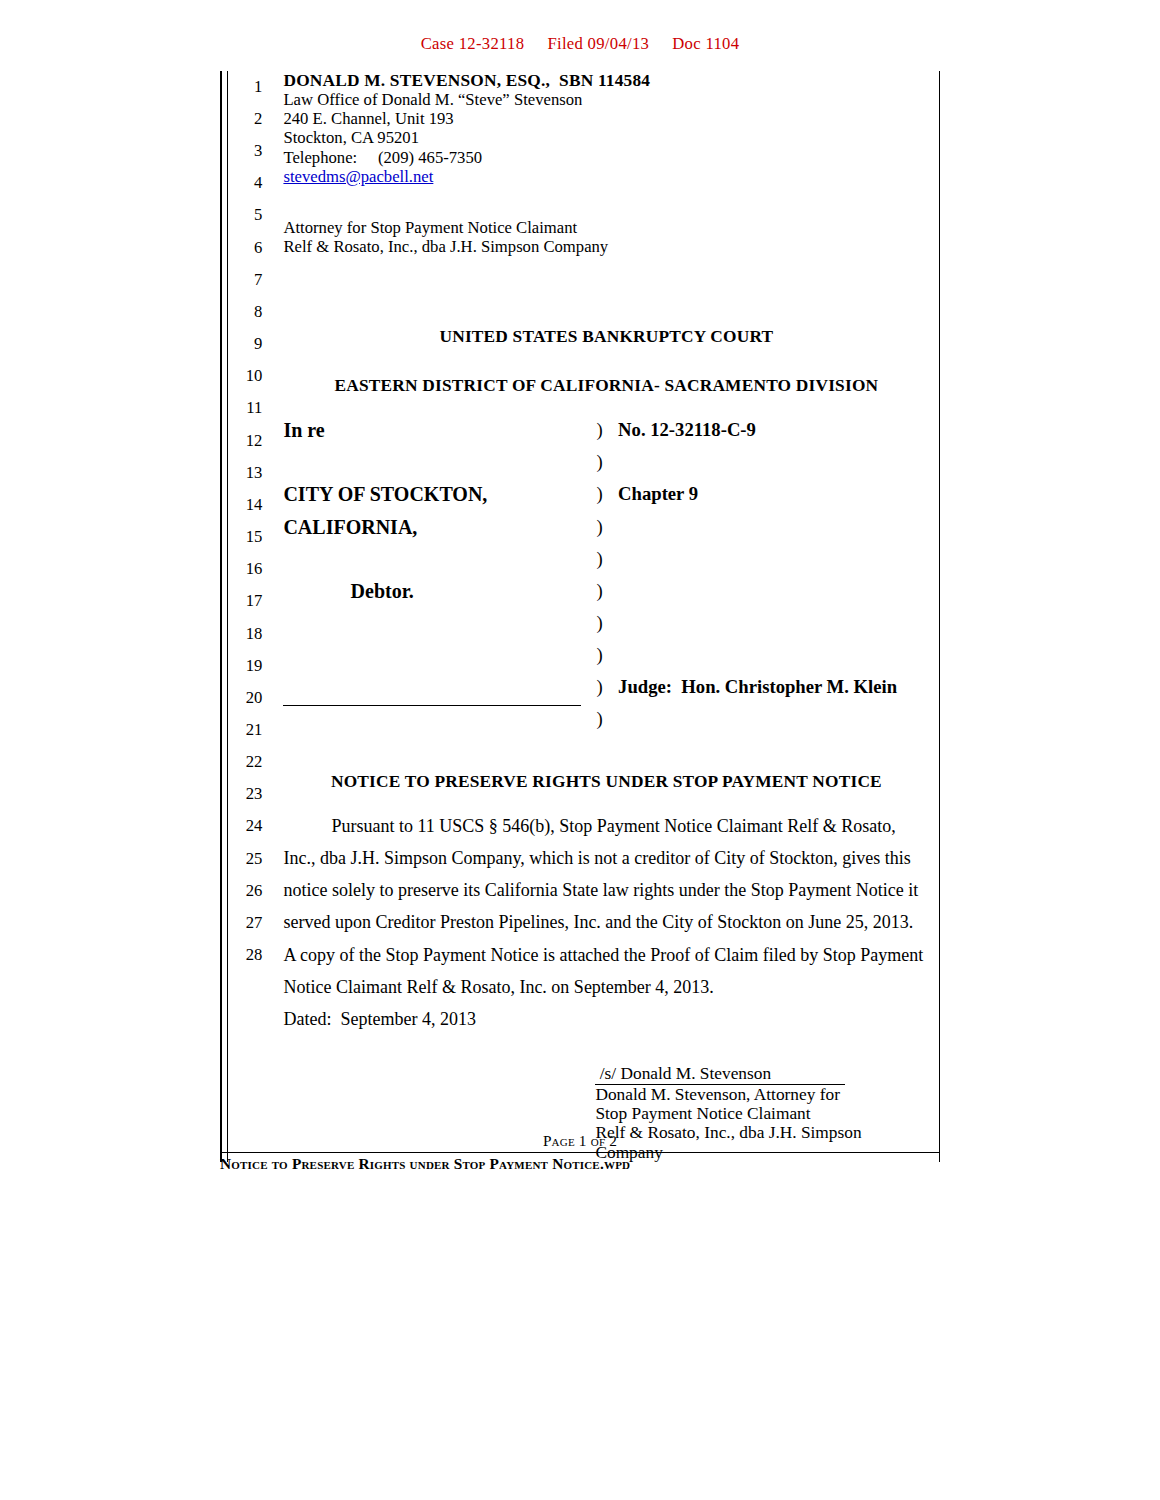Case 12-32118 Filed 09/04/13 Doc 1104
1
2
3
4
5
6
7
8
9
10
11
12
13
14
15
16
17
18
19
20
21
22
23
24
25
26
27
28
DONALD M. STEVENSON, ESQ., SBN 114584
Law Office of Donald M. “Steve” Stevenson
240 E. Channel, Unit 193
Stockton, CA 95201
Telephone: (209) 465-7350
stevedms@pacbell.net
Attorney for Stop Payment Notice Claimant
Relf & Rosato, Inc., dba J.H. Simpson Company
UNITED STATES BANKRUPTCY COURT
EASTERN DISTRICT OF CALIFORNIA- SACRAMENTO DIVISION
| In re | ) | No. 12-32118-C-9 |
| | ) | |
| CITY OF STOCKTON, CALIFORNIA, | ) ) | Chapter 9 |
| | ) | |
| Debtor. | ) | |
| | ) | |
| | ) | |
| | ) | Judge: Hon. Christopher M. Klein |
| | ) | |
NOTICE TO PRESERVE RIGHTS UNDER STOP PAYMENT NOTICE
Pursuant to 11 USCS § 546(b), Stop Payment Notice Claimant Relf & Rosato, Inc., dba J.H. Simpson Company, which is not a creditor of City of Stockton, gives this notice solely to preserve its California State law rights under the Stop Payment Notice it served upon Creditor Preston Pipelines, Inc. and the City of Stockton on June 25, 2013. A copy of the Stop Payment Notice is attached the Proof of Claim filed by Stop Payment Notice Claimant Relf & Rosato, Inc. on September 4, 2013.
Dated: September 4, 2013
/s/ Donald M. Stevenson
Donald M. Stevenson, Attorney for
Stop Payment Notice Claimant
Relf & Rosato, Inc., dba J.H. Simpson Company
Page 1 of 2
Notice to Preserve Rights under Stop Payment Notice.wpd